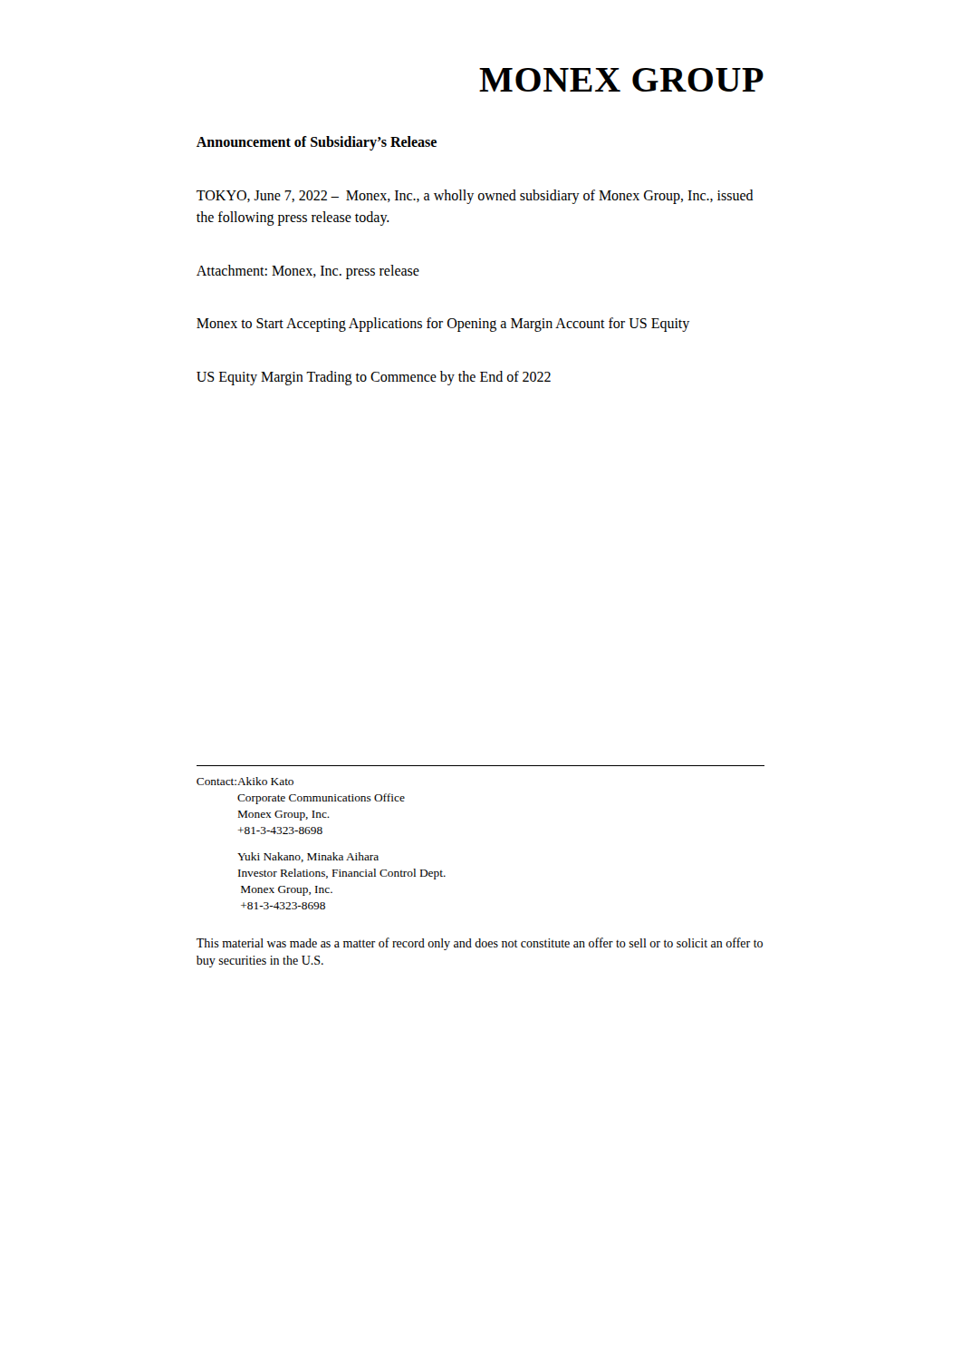MONEX GROUP
Announcement of Subsidiary’s Release
TOKYO, June 7, 2022 – Monex, Inc., a wholly owned subsidiary of Monex Group, Inc., issued the following press release today.
Attachment: Monex, Inc. press release
Monex to Start Accepting Applications for Opening a Margin Account for US Equity
US Equity Margin Trading to Commence by the End of 2022
| Contact: | Akiko Kato Corporate Communications Office Monex Group, Inc. +81-3-4323-8698 Yuki Nakano, Minaka Aihara Investor Relations, Financial Control Dept. Monex Group, Inc. +81-3-4323-8698 |
This material was made as a matter of record only and does not constitute an offer to sell or to solicit an offer to buy securities in the U.S.